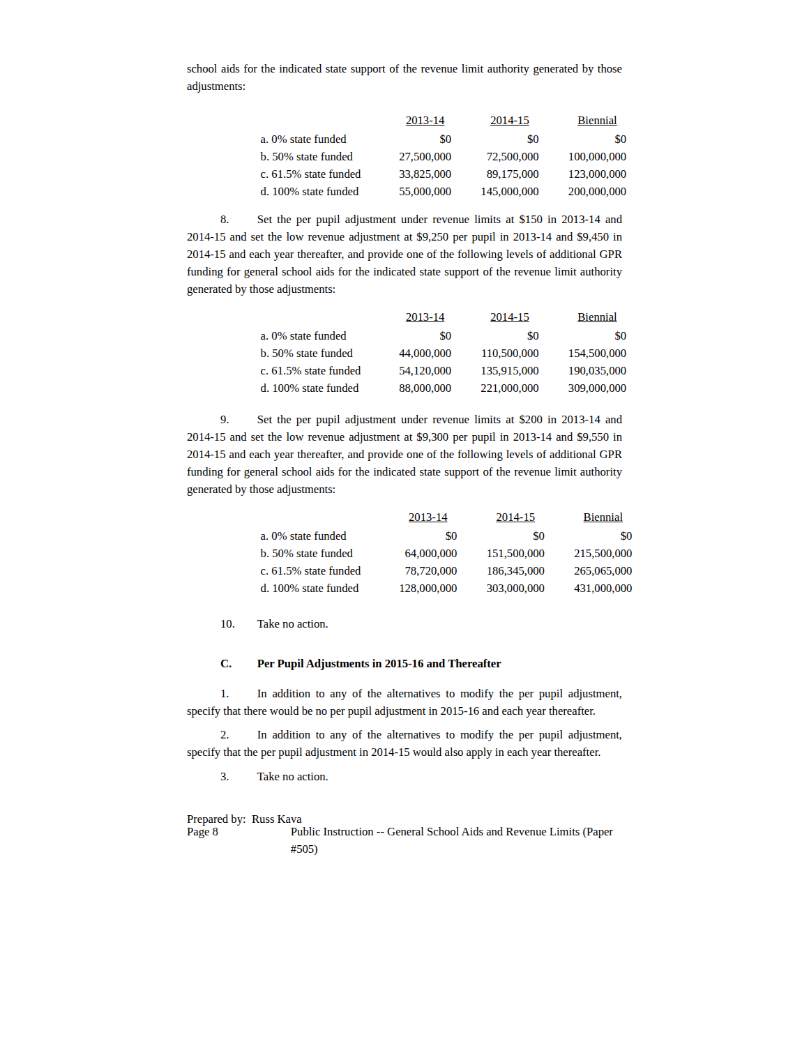school aids for the indicated state support of the revenue limit authority generated by those adjustments:
| | 2013-14 | 2014-15 | Biennial |
| --- | --- | --- | --- |
| a. 0% state funded | $0 | $0 | $0 |
| b. 50% state funded | 27,500,000 | 72,500,000 | 100,000,000 |
| c. 61.5% state funded | 33,825,000 | 89,175,000 | 123,000,000 |
| d. 100% state funded | 55,000,000 | 145,000,000 | 200,000,000 |
8. Set the per pupil adjustment under revenue limits at $150 in 2013-14 and 2014-15 and set the low revenue adjustment at $9,250 per pupil in 2013-14 and $9,450 in 2014-15 and each year thereafter, and provide one of the following levels of additional GPR funding for general school aids for the indicated state support of the revenue limit authority generated by those adjustments:
| | 2013-14 | 2014-15 | Biennial |
| --- | --- | --- | --- |
| a. 0% state funded | $0 | $0 | $0 |
| b. 50% state funded | 44,000,000 | 110,500,000 | 154,500,000 |
| c. 61.5% state funded | 54,120,000 | 135,915,000 | 190,035,000 |
| d. 100% state funded | 88,000,000 | 221,000,000 | 309,000,000 |
9. Set the per pupil adjustment under revenue limits at $200 in 2013-14 and 2014-15 and set the low revenue adjustment at $9,300 per pupil in 2013-14 and $9,550 in 2014-15 and each year thereafter, and provide one of the following levels of additional GPR funding for general school aids for the indicated state support of the revenue limit authority generated by those adjustments:
| | 2013-14 | 2014-15 | Biennial |
| --- | --- | --- | --- |
| a. 0% state funded | $0 | $0 | $0 |
| b. 50% state funded | 64,000,000 | 151,500,000 | 215,500,000 |
| c. 61.5% state funded | 78,720,000 | 186,345,000 | 265,065,000 |
| d. 100% state funded | 128,000,000 | 303,000,000 | 431,000,000 |
10. Take no action.
C. Per Pupil Adjustments in 2015-16 and Thereafter
1. In addition to any of the alternatives to modify the per pupil adjustment, specify that there would be no per pupil adjustment in 2015-16 and each year thereafter.
2. In addition to any of the alternatives to modify the per pupil adjustment, specify that the per pupil adjustment in 2014-15 would also apply in each year thereafter.
3. Take no action.
Prepared by: Russ Kava
Page 8 Public Instruction -- General School Aids and Revenue Limits (Paper #505)